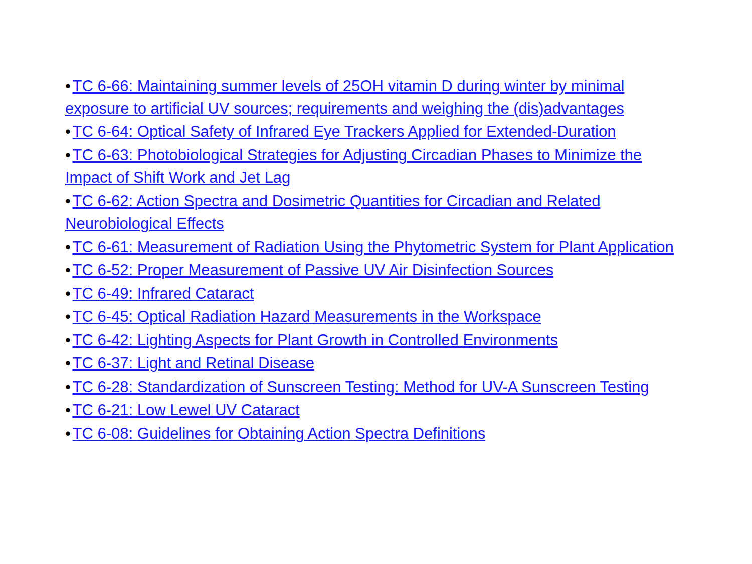TC 6-66: Maintaining summer levels of 25OH vitamin D during winter by minimal exposure to artificial UV sources; requirements and weighing the (dis)advantages
TC 6-64: Optical Safety of Infrared Eye Trackers Applied for Extended-Duration
TC 6-63: Photobiological Strategies for Adjusting Circadian Phases to Minimize the Impact of Shift Work and Jet Lag
TC 6-62: Action Spectra and Dosimetric Quantities for Circadian and Related Neurobiological Effects
TC 6-61: Measurement of Radiation Using the Phytometric System for Plant Application
TC 6-52: Proper Measurement of Passive UV Air Disinfection Sources
TC 6-49: Infrared Cataract
TC 6-45: Optical Radiation Hazard Measurements in the Workspace
TC 6-42: Lighting Aspects for Plant Growth in Controlled Environments
TC 6-37: Light and Retinal Disease
TC 6-28: Standardization of Sunscreen Testing: Method for UV-A Sunscreen Testing
TC 6-21: Low Lewel UV Cataract
TC 6-08: Guidelines for Obtaining Action Spectra Definitions